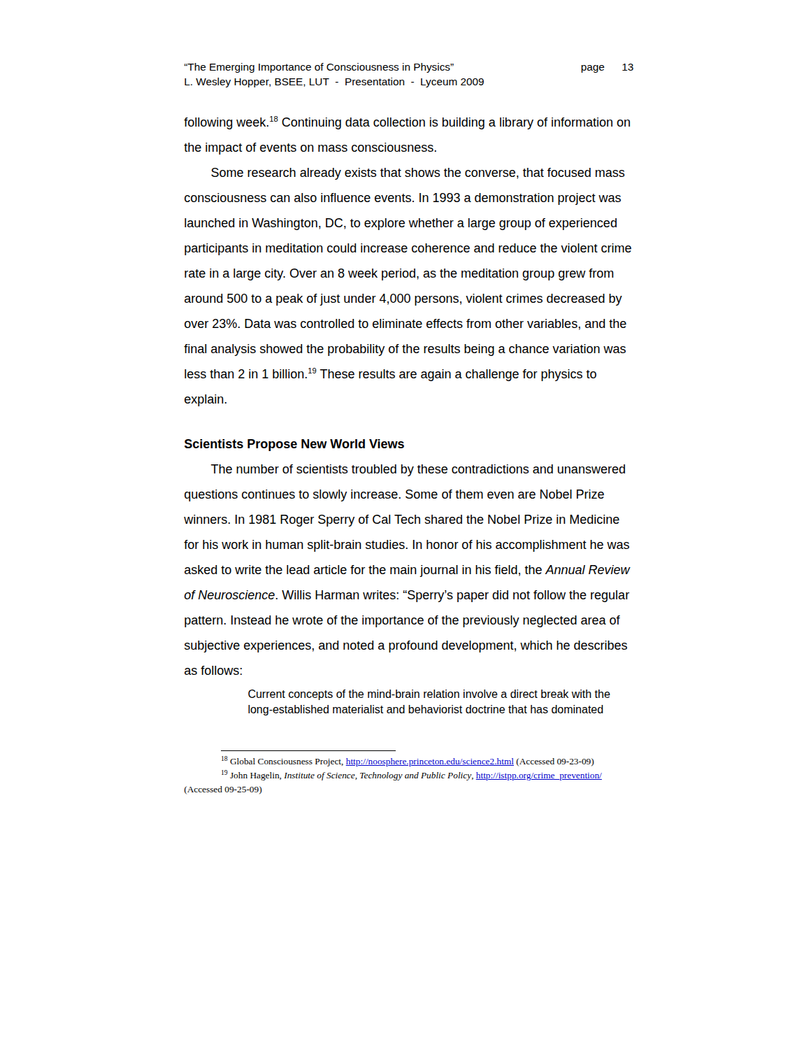“The Emerging Importance of Consciousness in Physics” page13
L. Wesley Hopper, BSEE, LUT - Presentation - Lyceum 2009
following week.18 Continuing data collection is building a library of information on the impact of events on mass consciousness.
Some research already exists that shows the converse, that focused mass consciousness can also influence events. In 1993 a demonstration project was launched in Washington, DC, to explore whether a large group of experienced participants in meditation could increase coherence and reduce the violent crime rate in a large city. Over an 8 week period, as the meditation group grew from around 500 to a peak of just under 4,000 persons, violent crimes decreased by over 23%. Data was controlled to eliminate effects from other variables, and the final analysis showed the probability of the results being a chance variation was less than 2 in 1 billion.19 These results are again a challenge for physics to explain.
Scientists Propose New World Views
The number of scientists troubled by these contradictions and unanswered questions continues to slowly increase. Some of them even are Nobel Prize winners. In 1981 Roger Sperry of Cal Tech shared the Nobel Prize in Medicine for his work in human split-brain studies. In honor of his accomplishment he was asked to write the lead article for the main journal in his field, the Annual Review of Neuroscience. Willis Harman writes: “Sperry’s paper did not follow the regular pattern. Instead he wrote of the importance of the previously neglected area of subjective experiences, and noted a profound development, which he describes as follows:
Current concepts of the mind-brain relation involve a direct break with the long-established materialist and behaviorist doctrine that has dominated
18 Global Consciousness Project, http://noosphere.princeton.edu/science2.html (Accessed 09-23-09)
19 John Hagelin, Institute of Science, Technology and Public Policy, http://istpp.org/crime_prevention/
(Accessed 09-25-09)